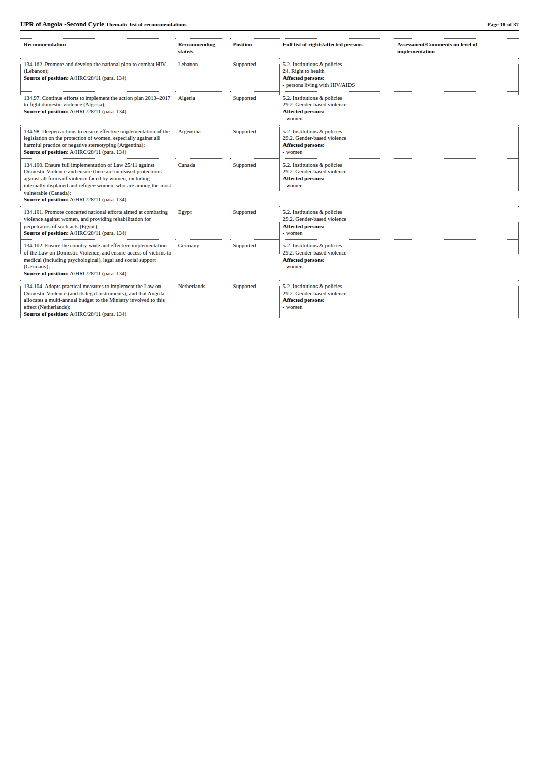UPR of Angola -Second Cycle Thematic list of recommendations
Page 18 of 37
| Recommendation | Recommending state/s | Position | Full list of rights/affected persons | Assessment/Comments on level of implementation |
| --- | --- | --- | --- | --- |
| 134.162. Promote and develop the national plan to combat HIV (Lebanon); Source of position: A/HRC/28/11 (para. 134) | Lebanon | Supported | 5.2. Institutions & policies 24. Right to health Affected persons: - persons living with HIV/AIDS | |
| 134.97. Continue efforts to implement the action plan 2013–2017 to fight domestic violence (Algeria); Source of position: A/HRC/28/11 (para. 134) | Algeria | Supported | 5.2. Institutions & policies 29.2. Gender-based violence Affected persons: - women | |
| 134.98. Deepen actions to ensure effective implementation of the legislation on the protection of women, especially against all harmful practice or negative stereotyping (Argentina); Source of position: A/HRC/28/11 (para. 134) | Argentina | Supported | 5.2. Institutions & policies 29.2. Gender-based violence Affected persons: - women | |
| 134.100. Ensure full implementation of Law 25/11 against Domestic Violence and ensure there are increased protections against all forms of violence faced by women, including internally displaced and refugee women, who are among the most vulnerable (Canada); Source of position: A/HRC/28/11 (para. 134) | Canada | Supported | 5.2. Institutions & policies 29.2. Gender-based violence Affected persons: - women | |
| 134.101. Promote concerted national efforts aimed at combating violence against women, and providing rehabilitation for perpetrators of such acts (Egypt); Source of position: A/HRC/28/11 (para. 134) | Egypt | Supported | 5.2. Institutions & policies 29.2. Gender-based violence Affected persons: - women | |
| 134.102. Ensure the country-wide and effective implementation of the Law on Domestic Violence, and ensure access of victims to medical (including psychological), legal and social support (Germany); Source of position: A/HRC/28/11 (para. 134) | Germany | Supported | 5.2. Institutions & policies 29.2. Gender-based violence Affected persons: - women | |
| 134.104. Adopts practical measures to implement the Law on Domestic Violence (and its legal instruments), and that Angola allocates a multi-annual budget to the Ministry involved to this effect (Netherlands); Source of position: A/HRC/28/11 (para. 134) | Netherlands | Supported | 5.2. Institutions & policies 29.2. Gender-based violence Affected persons: - women | |